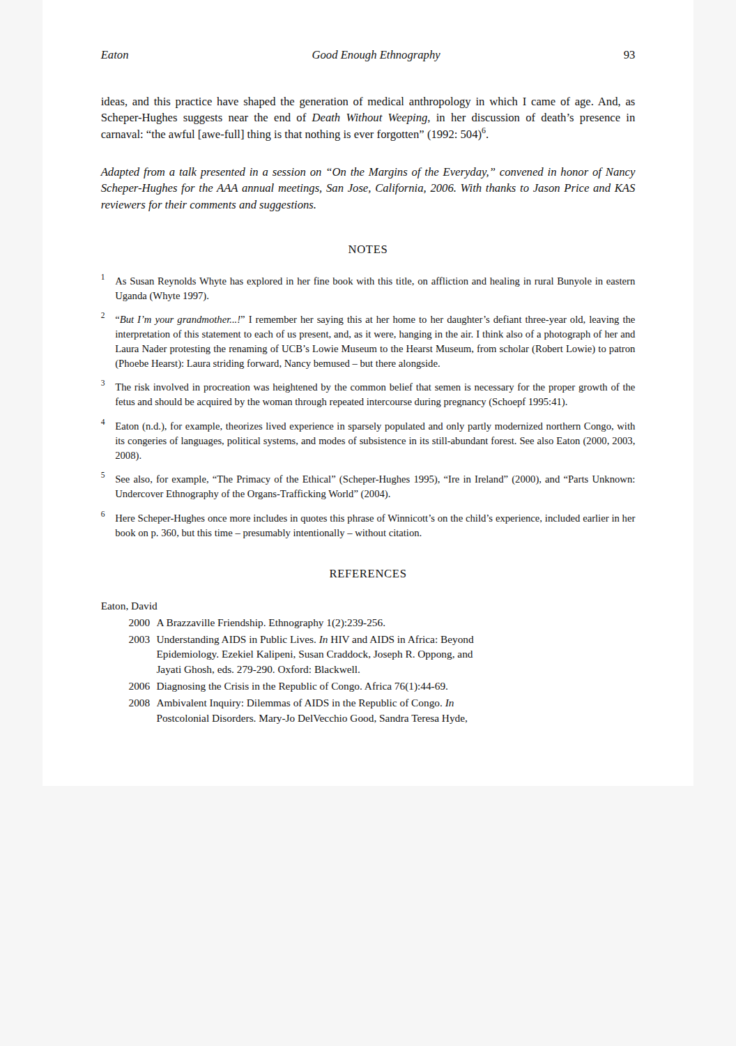Eaton Good Enough Ethnography 93
ideas, and this practice have shaped the generation of medical anthropology in which I came of age. And, as Scheper-Hughes suggests near the end of Death Without Weeping, in her discussion of death’s presence in carnaval: “the awful [awe-full] thing is that nothing is ever forgotten” (1992: 504)6.
Adapted from a talk presented in a session on “On the Margins of the Everyday,” convened in honor of Nancy Scheper-Hughes for the AAA annual meetings, San Jose, California, 2006. With thanks to Jason Price and KAS reviewers for their comments and suggestions.
NOTES
1 As Susan Reynolds Whyte has explored in her fine book with this title, on affliction and healing in rural Bunyole in eastern Uganda (Whyte 1997).
2 “But I’m your grandmother...!” I remember her saying this at her home to her daughter’s defiant three-year old, leaving the interpretation of this statement to each of us present, and, as it were, hanging in the air. I think also of a photograph of her and Laura Nader protesting the renaming of UCB’s Lowie Museum to the Hearst Museum, from scholar (Robert Lowie) to patron (Phoebe Hearst): Laura striding forward, Nancy bemused – but there alongside.
3 The risk involved in procreation was heightened by the common belief that semen is necessary for the proper growth of the fetus and should be acquired by the woman through repeated intercourse during pregnancy (Schoepf 1995:41).
4 Eaton (n.d.), for example, theorizes lived experience in sparsely populated and only partly modernized northern Congo, with its congeries of languages, political systems, and modes of subsistence in its still-abundant forest. See also Eaton (2000, 2003, 2008).
5 See also, for example, “The Primacy of the Ethical” (Scheper-Hughes 1995), “Ire in Ireland” (2000), and “Parts Unknown: Undercover Ethnography of the Organs-Trafficking World” (2004).
6 Here Scheper-Hughes once more includes in quotes this phrase of Winnicott’s on the child’s experience, included earlier in her book on p. 360, but this time – presumably intentionally – without citation.
REFERENCES
Eaton, David
2000
A Brazzaville Friendship. Ethnography 1(2):239-256.
2003
Understanding AIDS in Public Lives. In HIV and AIDS in Africa: Beyond Epidemiology. Ezekiel Kalipeni, Susan Craddock, Joseph R. Oppong, and Jayati Ghosh, eds. 279-290. Oxford: Blackwell.
2006
Diagnosing the Crisis in the Republic of Congo. Africa 76(1):44-69.
2008
Ambivalent Inquiry: Dilemmas of AIDS in the Republic of Congo. In Postcolonial Disorders. Mary-Jo DelVecchio Good, Sandra Teresa Hyde,